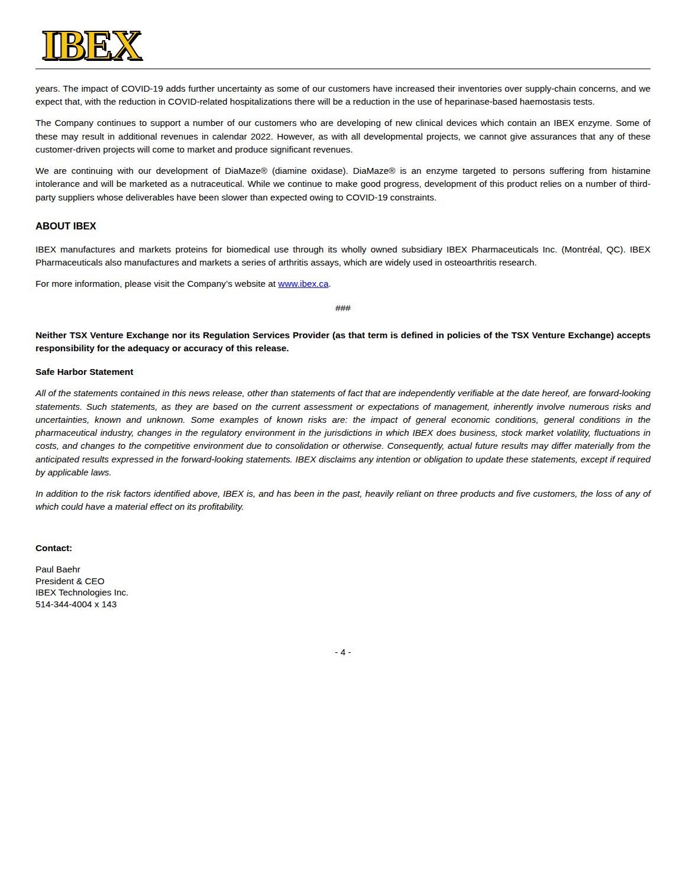IBEX
years. The impact of COVID-19 adds further uncertainty as some of our customers have increased their inventories over supply-chain concerns, and we expect that, with the reduction in COVID-related hospitalizations there will be a reduction in the use of heparinase-based haemostasis tests.
The Company continues to support a number of our customers who are developing of new clinical devices which contain an IBEX enzyme. Some of these may result in additional revenues in calendar 2022. However, as with all developmental projects, we cannot give assurances that any of these customer-driven projects will come to market and produce significant revenues.
We are continuing with our development of DiaMaze® (diamine oxidase). DiaMaze® is an enzyme targeted to persons suffering from histamine intolerance and will be marketed as a nutraceutical. While we continue to make good progress, development of this product relies on a number of third-party suppliers whose deliverables have been slower than expected owing to COVID-19 constraints.
ABOUT IBEX
IBEX manufactures and markets proteins for biomedical use through its wholly owned subsidiary IBEX Pharmaceuticals Inc. (Montréal, QC). IBEX Pharmaceuticals also manufactures and markets a series of arthritis assays, which are widely used in osteoarthritis research.
For more information, please visit the Company’s website at www.ibex.ca.
###
Neither TSX Venture Exchange nor its Regulation Services Provider (as that term is defined in policies of the TSX Venture Exchange) accepts responsibility for the adequacy or accuracy of this release.
Safe Harbor Statement
All of the statements contained in this news release, other than statements of fact that are independently verifiable at the date hereof, are forward-looking statements. Such statements, as they are based on the current assessment or expectations of management, inherently involve numerous risks and uncertainties, known and unknown. Some examples of known risks are: the impact of general economic conditions, general conditions in the pharmaceutical industry, changes in the regulatory environment in the jurisdictions in which IBEX does business, stock market volatility, fluctuations in costs, and changes to the competitive environment due to consolidation or otherwise. Consequently, actual future results may differ materially from the anticipated results expressed in the forward-looking statements. IBEX disclaims any intention or obligation to update these statements, except if required by applicable laws.
In addition to the risk factors identified above, IBEX is, and has been in the past, heavily reliant on three products and five customers, the loss of any of which could have a material effect on its profitability.
Contact:
Paul Baehr
President & CEO
IBEX Technologies Inc.
514-344-4004 x 143
- 4 -